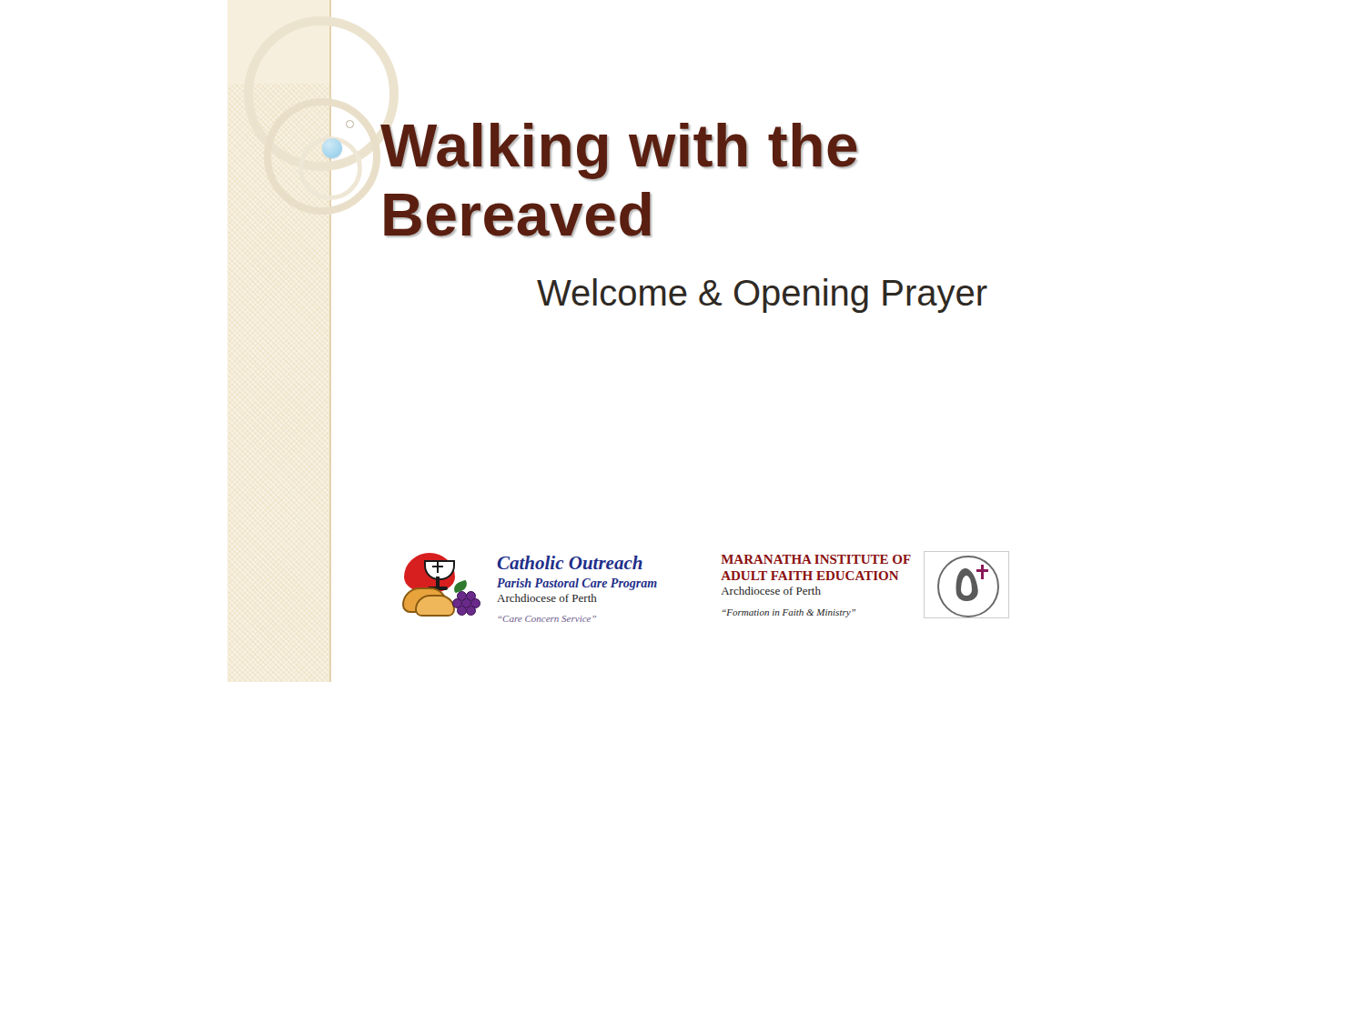Walking with the Bereaved
Welcome & Opening Prayer
Catholic Outreach
Parish Pastoral Care Program
Archdiocese of Perth
“Care Concern Service”
MARANATHA INSTITUTE OF
ADULT FAITH EDUCATION
Archdiocese of Perth
“Formation in Faith & Ministry”